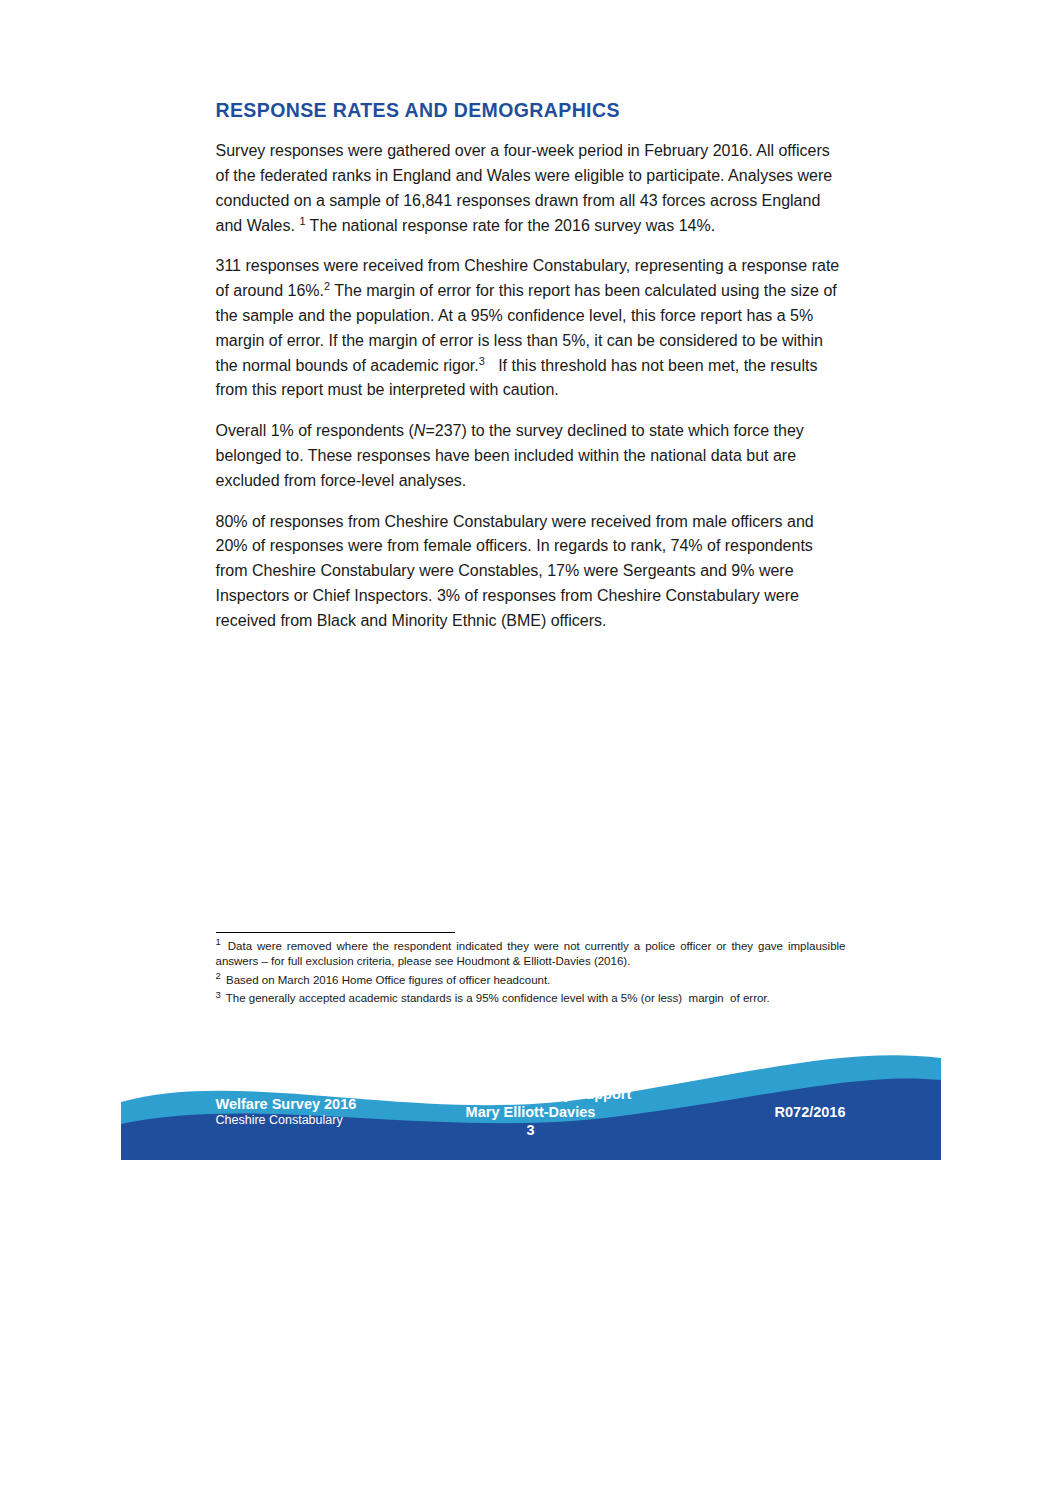Response rates and demographics
Survey responses were gathered over a four-week period in February 2016. All officers of the federated ranks in England and Wales were eligible to participate. Analyses were conducted on a sample of 16,841 responses drawn from all 43 forces across England and Wales. 1 The national response rate for the 2016 survey was 14%.
311 responses were received from Cheshire Constabulary, representing a response rate of around 16%.2 The margin of error for this report has been calculated using the size of the sample and the population. At a 95% confidence level, this force report has a 5% margin of error. If the margin of error is less than 5%, it can be considered to be within the normal bounds of academic rigor.3 If this threshold has not been met, the results from this report must be interpreted with caution.
Overall 1% of respondents (N=237) to the survey declined to state which force they belonged to. These responses have been included within the national data but are excluded from force-level analyses.
80% of responses from Cheshire Constabulary were received from male officers and 20% of responses were from female officers. In regards to rank, 74% of respondents from Cheshire Constabulary were Constables, 17% were Sergeants and 9% were Inspectors or Chief Inspectors. 3% of responses from Cheshire Constabulary were received from Black and Minority Ethnic (BME) officers.
1 Data were removed where the respondent indicated they were not currently a police officer or they gave implausible answers – for full exclusion criteria, please see Houdmont & Elliott-Davies (2016).
2 Based on March 2016 Home Office figures of officer headcount.
3 The generally accepted academic standards is a 95% confidence level with a 5% (or less) margin of error.
Welfare Survey 2016
Cheshire Constabulary
Research and Policy Support
Mary Elliott-Davies
3
R072/2016